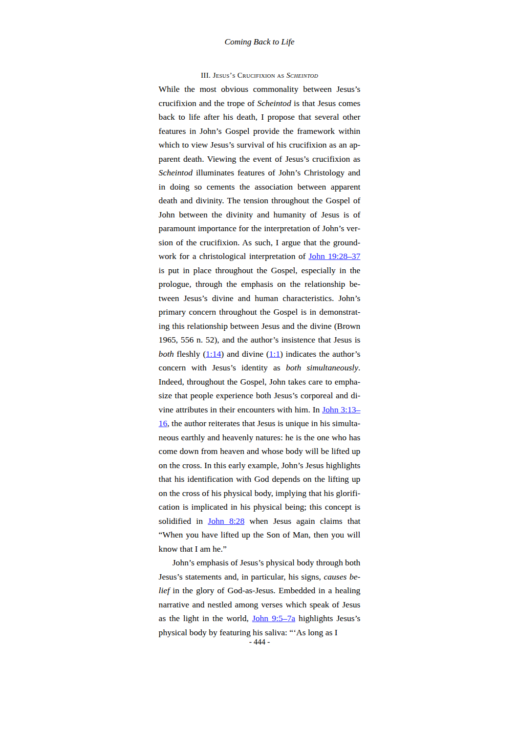Coming Back to Life
III. Jesus’s Crucifixion as Scheintod
While the most obvious commonality between Jesus’s crucifixion and the trope of Scheintod is that Jesus comes back to life after his death, I propose that several other features in John’s Gospel provide the framework within which to view Jesus’s survival of his crucifixion as an apparent death. Viewing the event of Jesus’s crucifixion as Scheintod illuminates features of John’s Christology and in doing so cements the association between apparent death and divinity. The tension throughout the Gospel of John between the divinity and humanity of Jesus is of paramount importance for the interpretation of John’s version of the crucifixion. As such, I argue that the groundwork for a christological interpretation of John 19:28–37 is put in place throughout the Gospel, especially in the prologue, through the emphasis on the relationship between Jesus’s divine and human characteristics. John’s primary concern throughout the Gospel is in demonstrating this relationship between Jesus and the divine (Brown 1965, 556 n. 52), and the author’s insistence that Jesus is both fleshly (1:14) and divine (1:1) indicates the author’s concern with Jesus’s identity as both simultaneously. Indeed, throughout the Gospel, John takes care to emphasize that people experience both Jesus’s corporeal and divine attributes in their encounters with him. In John 3:13–16, the author reiterates that Jesus is unique in his simultaneous earthly and heavenly natures: he is the one who has come down from heaven and whose body will be lifted up on the cross. In this early example, John’s Jesus highlights that his identification with God depends on the lifting up on the cross of his physical body, implying that his glorification is implicated in his physical being; this concept is solidified in John 8:28 when Jesus again claims that “When you have lifted up the Son of Man, then you will know that I am he.”
John’s emphasis of Jesus’s physical body through both Jesus’s statements and, in particular, his signs, causes belief in the glory of God-as-Jesus. Embedded in a healing narrative and nestled among verses which speak of Jesus as the light in the world, John 9:5–7a highlights Jesus’s physical body by featuring his saliva: “‘As long as I
- 444 -